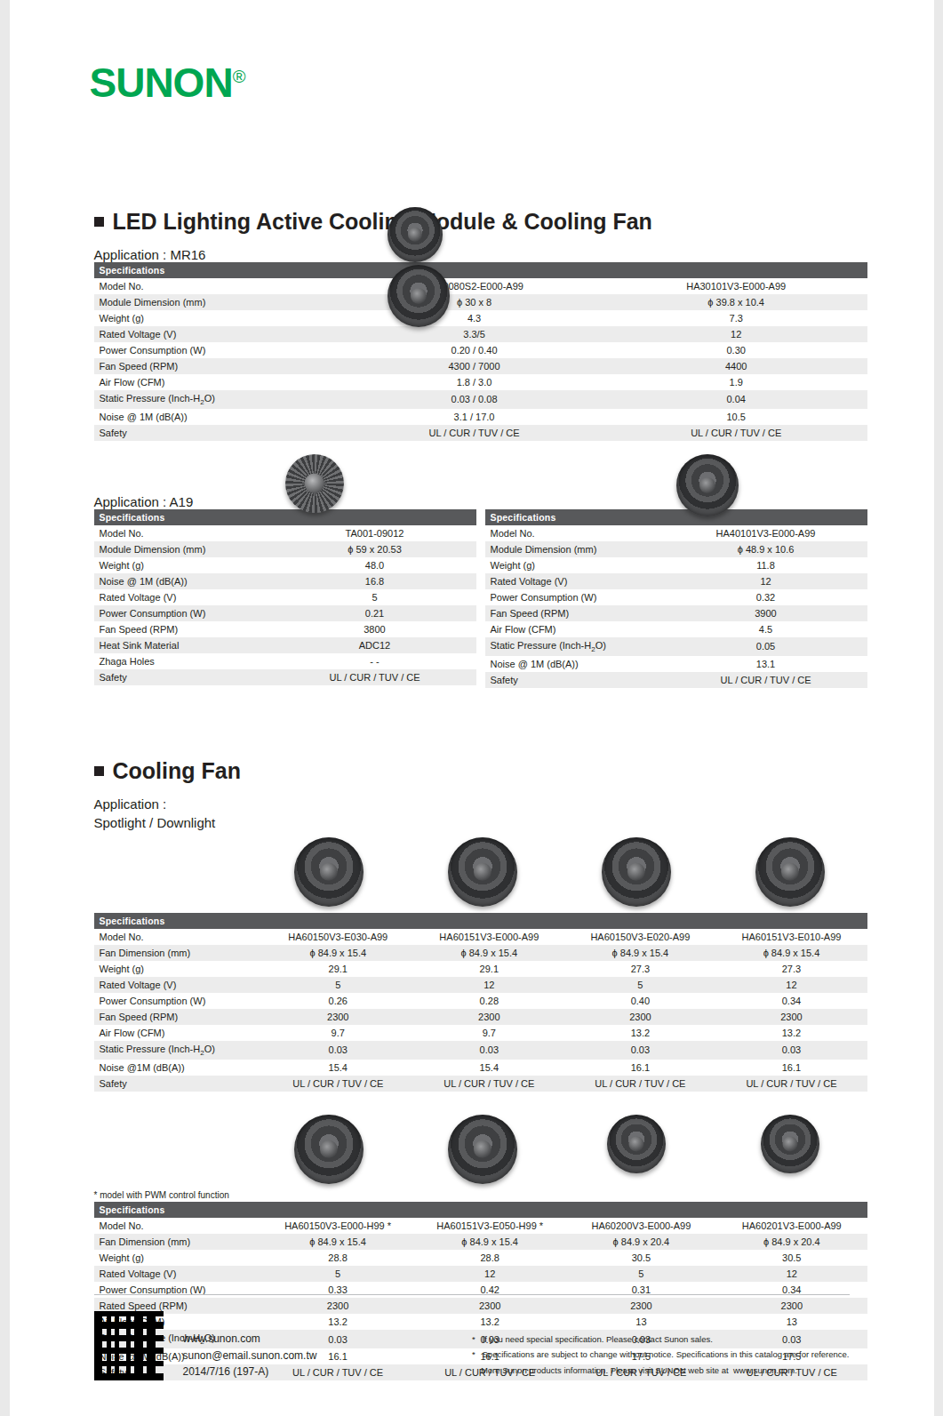SUNON®
LED Lighting Active Cooling Module & Cooling Fan
Application : MR16
| Specifications |
| --- |
| Model No. | EF30080S2-E000-A99 | HA30101V3-E000-A99 |
| Module Dimension (mm) | ϕ 30 x 8 | ϕ 39.8 x 10.4 |
| Weight (g) | 4.3 | 7.3 |
| Rated Voltage (V) | 3.3/5 | 12 |
| Power Consumption (W) | 0.20 / 0.40 | 0.30 |
| Fan Speed (RPM) | 4300 / 7000 | 4400 |
| Air Flow (CFM) | 1.8 / 3.0 | 1.9 |
| Static Pressure (Inch-H 2 O) | 0.03 / 0.08 | 0.04 |
| Noise @ 1M (dB(A)) | 3.1 / 17.0 | 10.5 |
| Safety | UL / CUR / TUV / CE | UL / CUR / TUV / CE |
Application : A19
| Specifications |
| --- |
| Model No. | TA001-09012 |
| Module Dimension (mm) | ϕ 59 x 20.53 |
| Weight (g) | 48.0 |
| Noise @ 1M (dB(A)) | 16.8 |
| Rated Voltage (V) | 5 |
| Power Consumption (W) | 0.21 |
| Fan Speed (RPM) | 3800 |
| Heat Sink Material | ADC12 |
| Zhaga Holes | - - |
| Safety | UL / CUR / TUV / CE |
| Specifications |
| --- |
| Model No. | HA40101V3-E000-A99 |
| Module Dimension (mm) | ϕ 48.9 x 10.6 |
| Weight (g) | 11.8 |
| Rated Voltage (V) | 12 |
| Power Consumption (W) | 0.32 |
| Fan Speed (RPM) | 3900 |
| Air Flow (CFM) | 4.5 |
| Static Pressure (Inch-H 2 O) | 0.05 |
| Noise @ 1M (dB(A)) | 13.1 |
| Safety | UL / CUR / TUV / CE |
Cooling Fan
Application :
Spotlight / Downlight
| Specifications |
| --- |
| Model No. | HA60150V3-E030-A99 | HA60151V3-E000-A99 | HA60150V3-E020-A99 | HA60151V3-E010-A99 |
| Fan Dimension (mm) | ϕ 84.9 x 15.4 | ϕ 84.9 x 15.4 | ϕ 84.9 x 15.4 | ϕ 84.9 x 15.4 |
| Weight (g) | 29.1 | 29.1 | 27.3 | 27.3 |
| Rated Voltage (V) | 5 | 12 | 5 | 12 |
| Power Consumption (W) | 0.26 | 0.28 | 0.40 | 0.34 |
| Fan Speed (RPM) | 2300 | 2300 | 2300 | 2300 |
| Air Flow (CFM) | 9.7 | 9.7 | 13.2 | 13.2 |
| Static Pressure (Inch-H 2 O) | 0.03 | 0.03 | 0.03 | 0.03 |
| Noise @1M (dB(A)) | 15.4 | 15.4 | 16.1 | 16.1 |
| Safety | UL / CUR / TUV / CE | UL / CUR / TUV / CE | UL / CUR / TUV / CE | UL / CUR / TUV / CE |
* model with PWM control function
| Specifications |
| --- |
| Model No. | HA60150V3-E000-H99 * | HA60151V3-E050-H99 * | HA60200V3-E000-A99 | HA60201V3-E000-A99 |
| Fan Dimension (mm) | ϕ 84.9 x 15.4 | ϕ 84.9 x 15.4 | ϕ 84.9 x 20.4 | ϕ 84.9 x 20.4 |
| Weight (g) | 28.8 | 28.8 | 30.5 | 30.5 |
| Rated Voltage (V) | 5 | 12 | 5 | 12 |
| Power Consumption (W) | 0.33 | 0.42 | 0.31 | 0.34 |
| Rated Speed (RPM) | 2300 | 2300 | 2300 | 2300 |
| Air Flow (CFM) | 13.2 | 13.2 | 13 | 13 |
| Static Pressure (Inch-H 2 O) | 0.03 | 0.03 | 0.03 | 0.03 |
| Noise @1M (dB(A)) | 16.1 | 16.1 | 17.5 | 17.5 |
| Safety | UL / CUR / TUV / CE | UL / CUR / TUV / CE | UL / CUR / TUV / CE | UL / CUR / TUV / CE |
www.sunon.com
sunon@email.sunon.com.tw
2014/7/16 (197-A)
* If you need special specification. Please contact Sunon sales.
* Specifications are subject to change without notice. Specifications in this catalog are for reference.
More Sunon products information. Please visit SUNON web site at www.sunon.com.